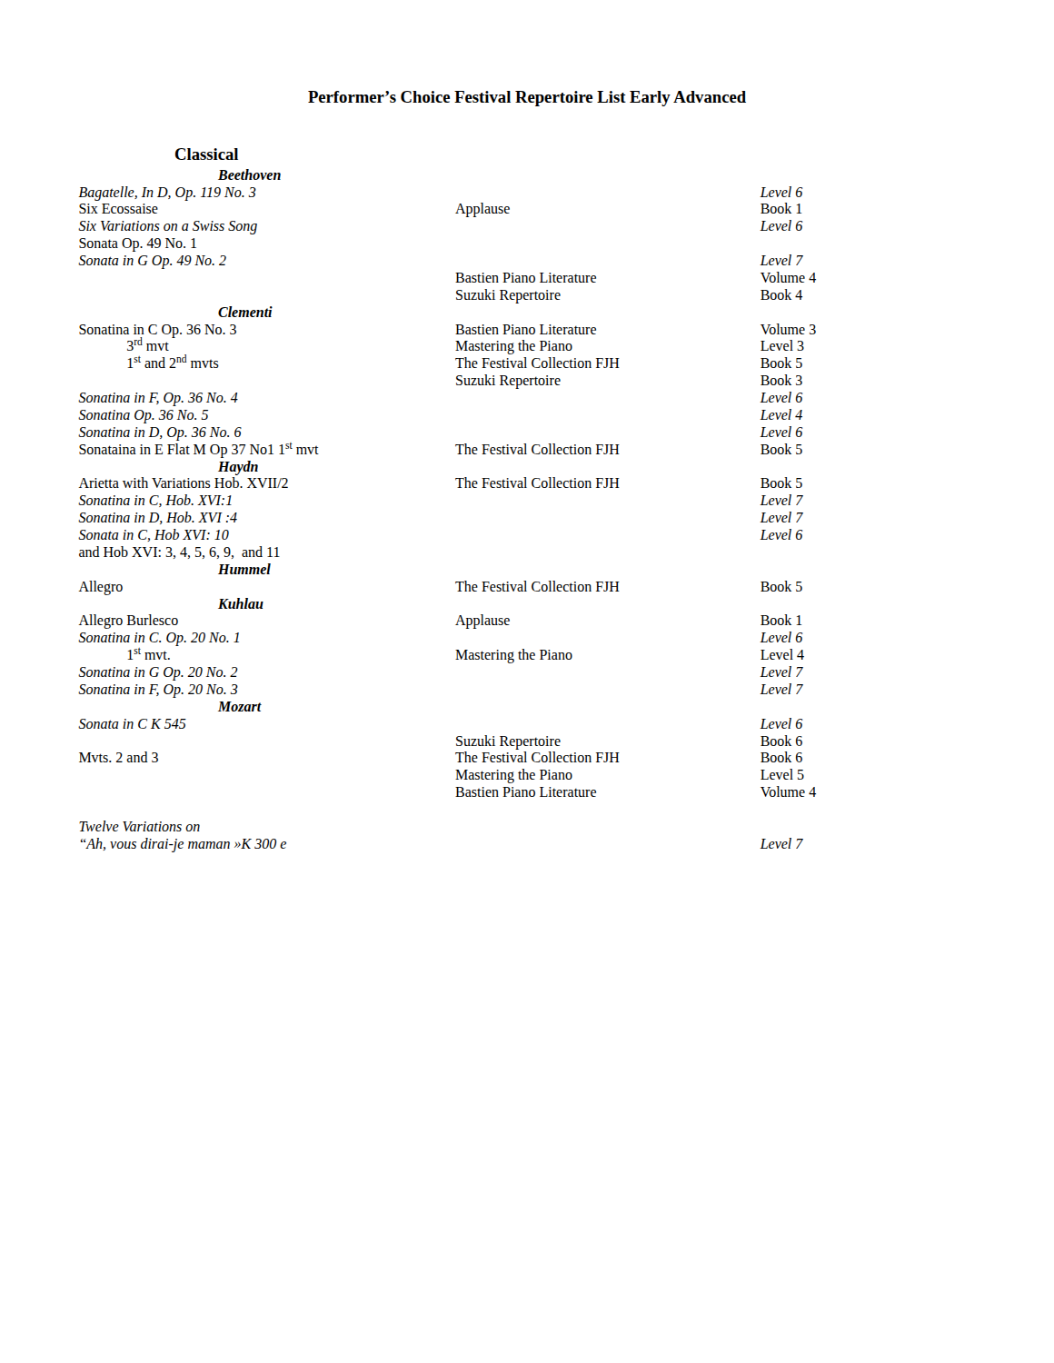Performer’s Choice Festival Repertoire List Early Advanced
Classical
| Beethoven | |
| Bagatelle, In D, Op. 119 No. 3 | | Level 6 |
| Six Ecossaise | Applause | Book 1 |
| Six Variations on a Swiss Song | | Level 6 |
| Sonata Op. 49 No. 1 | | |
| Sonata in G Op. 49 No. 2 | | Level 7 |
| | Bastien Piano Literature | Volume 4 |
| | Suzuki Repertoire | Book 4 |
| Clementi | |
| Sonatina in C Op. 36 No. 3 | Bastien Piano Literature | Volume 3 |
| 3 rd mvt | Mastering the Piano | Level 3 |
| 1 st and 2 nd mvts | The Festival Collection FJH | Book 5 |
| | Suzuki Repertoire | Book 3 |
| Sonatina in F, Op. 36 No. 4 | | Level 6 |
| Sonatina Op. 36 No. 5 | | Level 4 |
| Sonatina in D, Op. 36 No. 6 | | Level 6 |
| Sonataina in E Flat M Op 37 No1 1 st mvt | The Festival Collection FJH | Book 5 |
| Haydn | |
| Arietta with Variations Hob. XVII/2 | The Festival Collection FJH | Book 5 |
| Sonatina in C, Hob. XVI:1 | | Level 7 |
| Sonatina in D, Hob. XVI :4 | | Level 7 |
| Sonata in C, Hob XVI: 10 | | Level 6 |
| and Hob XVI: 3, 4, 5, 6, 9, and 11 | | |
| Hummel | |
| Allegro | The Festival Collection FJH | Book 5 |
| Kuhlau | |
| Allegro Burlesco | Applause | Book 1 |
| Sonatina in C. Op. 20 No. 1 | | Level 6 |
| 1 st mvt. | Mastering the Piano | Level 4 |
| Sonatina in G Op. 20 No. 2 | | Level 7 |
| Sonatina in F, Op. 20 No. 3 | | Level 7 |
| Mozart | |
| Sonata in C K 545 | | Level 6 |
| | Suzuki Repertoire | Book 6 |
| Mvts. 2 and 3 | The Festival Collection FJH | Book 6 |
| | Mastering the Piano | Level 5 |
| | Bastien Piano Literature | Volume 4 |
| Twelve Variations on | | |
| “Ah, vous dirai-je maman »K 300 e | | Level 7 |